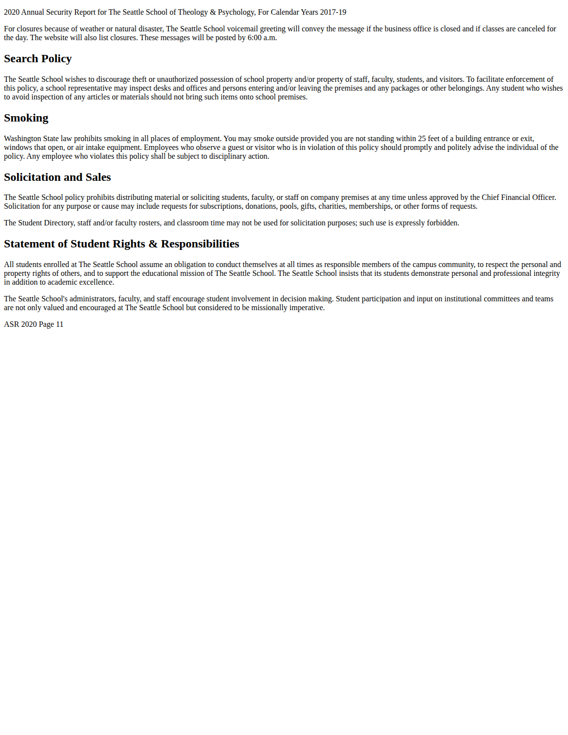2020 Annual Security Report for The Seattle School of Theology & Psychology, For Calendar Years 2017-19
For closures because of weather or natural disaster, The Seattle School voicemail greeting will convey the message if the business office is closed and if classes are canceled for the day. The website will also list closures. These messages will be posted by 6:00 a.m.
Search Policy
The Seattle School wishes to discourage theft or unauthorized possession of school property and/or property of staff, faculty, students, and visitors. To facilitate enforcement of this policy, a school representative may inspect desks and offices and persons entering and/or leaving the premises and any packages or other belongings. Any student who wishes to avoid inspection of any articles or materials should not bring such items onto school premises.
Smoking
Washington State law prohibits smoking in all places of employment. You may smoke outside provided you are not standing within 25 feet of a building entrance or exit, windows that open, or air intake equipment. Employees who observe a guest or visitor who is in violation of this policy should promptly and politely advise the individual of the policy. Any employee who violates this policy shall be subject to disciplinary action.
Solicitation and Sales
The Seattle School policy prohibits distributing material or soliciting students, faculty, or staff on company premises at any time unless approved by the Chief Financial Officer. Solicitation for any purpose or cause may include requests for subscriptions, donations, pools, gifts, charities, memberships, or other forms of requests.
The Student Directory, staff and/or faculty rosters, and classroom time may not be used for solicitation purposes; such use is expressly forbidden.
Statement of Student Rights & Responsibilities
All students enrolled at The Seattle School assume an obligation to conduct themselves at all times as responsible members of the campus community, to respect the personal and property rights of others, and to support the educational mission of The Seattle School. The Seattle School insists that its students demonstrate personal and professional integrity in addition to academic excellence.
The Seattle School's administrators, faculty, and staff encourage student involvement in decision making. Student participation and input on institutional committees and teams are not only valued and encouraged at The Seattle School but considered to be missionally imperative.
ASR 2020 Page 11